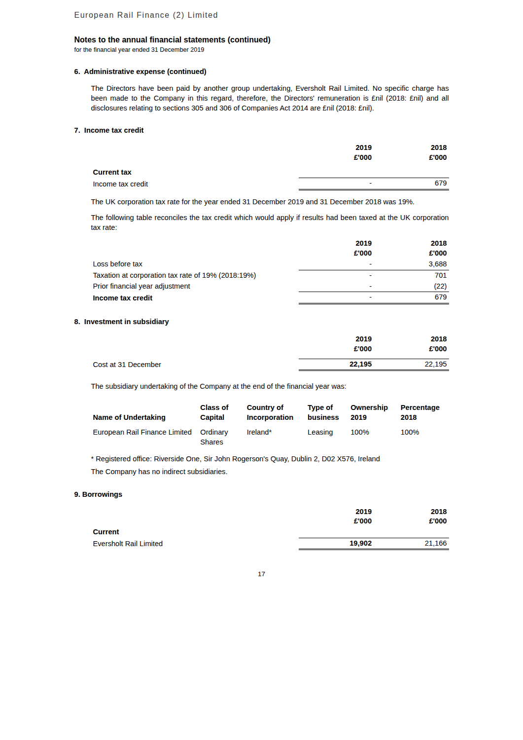European Rail Finance (2) Limited
Notes to the annual financial statements (continued)
for the financial year ended 31 December 2019
6. Administrative expense (continued)
The Directors have been paid by another group undertaking, Eversholt Rail Limited. No specific charge has been made to the Company in this regard, therefore, the Directors' remuneration is £nil (2018: £nil) and all disclosures relating to sections 305 and 306 of Companies Act 2014 are £nil (2018: £nil).
7. Income tax credit
| | 2019 £'000 | 2018 £'000 |
| Current tax | | |
| Income tax credit | - | 679 |
The UK corporation tax rate for the year ended 31 December 2019 and 31 December 2018 was 19%.
The following table reconciles the tax credit which would apply if results had been taxed at the UK corporation tax rate:
| | 2019 £'000 | 2018 £'000 |
| Loss before tax | - | 3,688 |
| Taxation at corporation tax rate of 19% (2018:19%) | - | 701 |
| Prior financial year adjustment | - | (22) |
| Income tax credit | - | 679 |
8. Investment in subsidiary
| | 2019 £'000 | 2018 £'000 |
| Cost at 31 December | 22,195 | 22,195 |
The subsidiary undertaking of the Company at the end of the financial year was:
| Name of Undertaking | Class of Capital | Country of Incorporation | Type of business | Ownership 2019 | Percentage 2018 |
| --- | --- | --- | --- | --- | --- |
| European Rail Finance Limited | Ordinary Shares | Ireland* | Leasing | 100% | 100% |
* Registered office: Riverside One, Sir John Rogerson's Quay, Dublin 2, D02 X576, Ireland
The Company has no indirect subsidiaries.
9. Borrowings
| | 2019 £'000 | 2018 £'000 |
| Current | | |
| Eversholt Rail Limited | 19,902 | 21,166 |
17